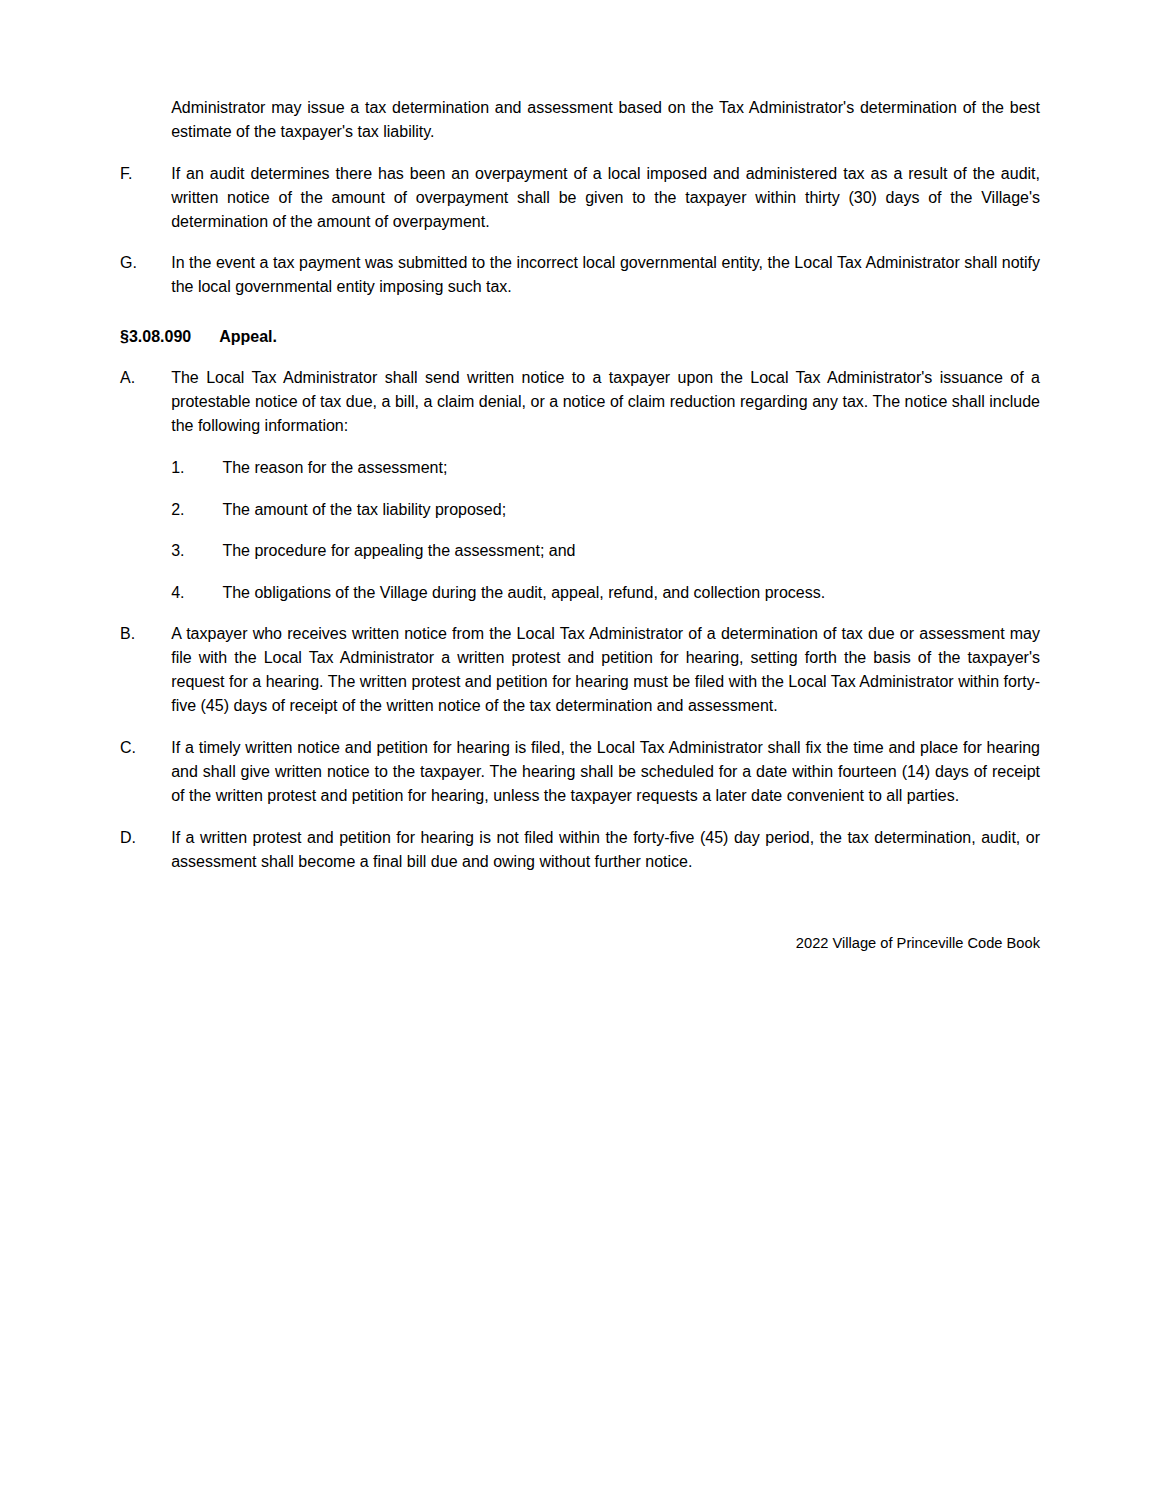Administrator may issue a tax determination and assessment based on the Tax Administrator's determination of the best estimate of the taxpayer's tax liability.
F.
If an audit determines there has been an overpayment of a local imposed and administered tax as a result of the audit, written notice of the amount of overpayment shall be given to the taxpayer within thirty (30) days of the Village's determination of the amount of overpayment.
G.
In the event a tax payment was submitted to the incorrect local governmental entity, the Local Tax Administrator shall notify the local governmental entity imposing such tax.
§3.08.090 Appeal.
A.
The Local Tax Administrator shall send written notice to a taxpayer upon the Local Tax Administrator's issuance of a protestable notice of tax due, a bill, a claim denial, or a notice of claim reduction regarding any tax. The notice shall include the following information:
1.
The reason for the assessment;
2.
The amount of the tax liability proposed;
3.
The procedure for appealing the assessment; and
4.
The obligations of the Village during the audit, appeal, refund, and collection process.
B.
A taxpayer who receives written notice from the Local Tax Administrator of a determination of tax due or assessment may file with the Local Tax Administrator a written protest and petition for hearing, setting forth the basis of the taxpayer's request for a hearing. The written protest and petition for hearing must be filed with the Local Tax Administrator within forty-five (45) days of receipt of the written notice of the tax determination and assessment.
C.
If a timely written notice and petition for hearing is filed, the Local Tax Administrator shall fix the time and place for hearing and shall give written notice to the taxpayer. The hearing shall be scheduled for a date within fourteen (14) days of receipt of the written protest and petition for hearing, unless the taxpayer requests a later date convenient to all parties.
D.
If a written protest and petition for hearing is not filed within the forty-five (45) day period, the tax determination, audit, or assessment shall become a final bill due and owing without further notice.
2022 Village of Princeville Code Book